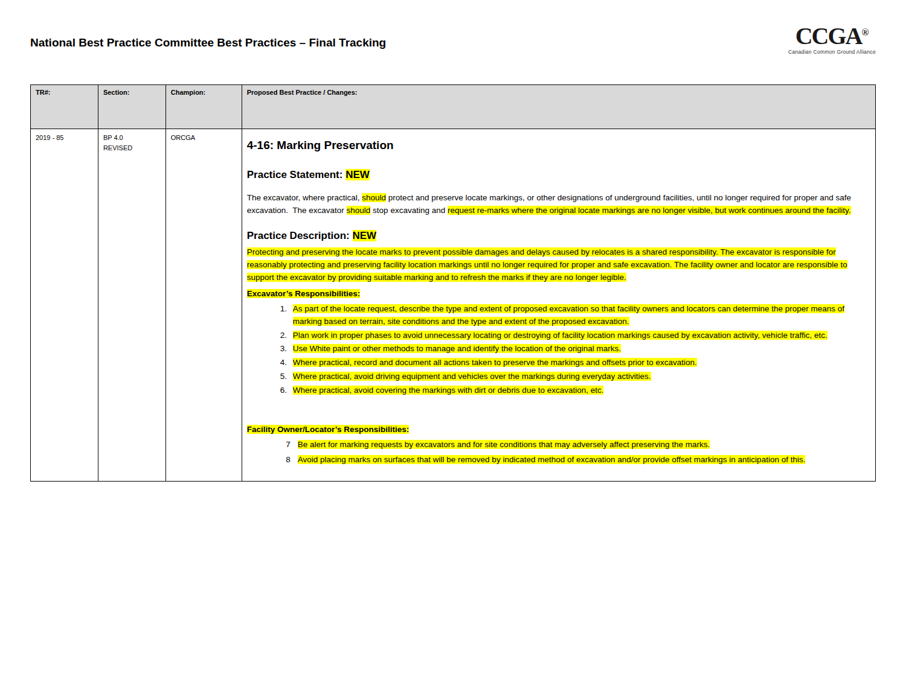National Best Practice Committee Best Practices – Final Tracking
CCGA®
Canadian Common Ground Alliance
| TR#: | Section: | Champion: | Proposed Best Practice / Changes: |
| --- | --- | --- | --- |
| 2019 - 85 | BP 4.0 REVISED | ORCGA | 4-16: Marking Preservation Practice Statement: NEW The excavator, where practical, should protect and preserve locate markings, or other designations of underground facilities, until no longer required for proper and safe excavation. The excavator should stop excavating and request re-marks where the original locate markings are no longer visible, but work continues around the facility. Practice Description: NEW Protecting and preserving the locate marks to prevent possible damages and delays caused by relocates is a shared responsibility. The excavator is responsible for reasonably protecting and preserving facility location markings until no longer required for proper and safe excavation. The facility owner and locator are responsible to support the excavator by providing suitable marking and to refresh the marks if they are no longer legible. Excavator’s Responsibilities: As part of the locate request, describe the type and extent of proposed excavation so that facility owners and locators can determine the proper means of marking based on terrain, site conditions and the type and extent of the proposed excavation. Plan work in proper phases to avoid unnecessary locating or destroying of facility location markings caused by excavation activity, vehicle traffic, etc. Use White paint or other methods to manage and identify the location of the original marks. Where practical, record and document all actions taken to preserve the markings and offsets prior to excavation. Where practical, avoid driving equipment and vehicles over the markings during everyday activities. Where practical, avoid covering the markings with dirt or debris due to excavation, etc. Facility Owner/Locator’s Responsibilities: Be alert for marking requests by excavators and for site conditions that may adversely affect preserving the marks. Avoid placing marks on surfaces that will be removed by indicated method of excavation and/or provide offset markings in anticipation of this. |